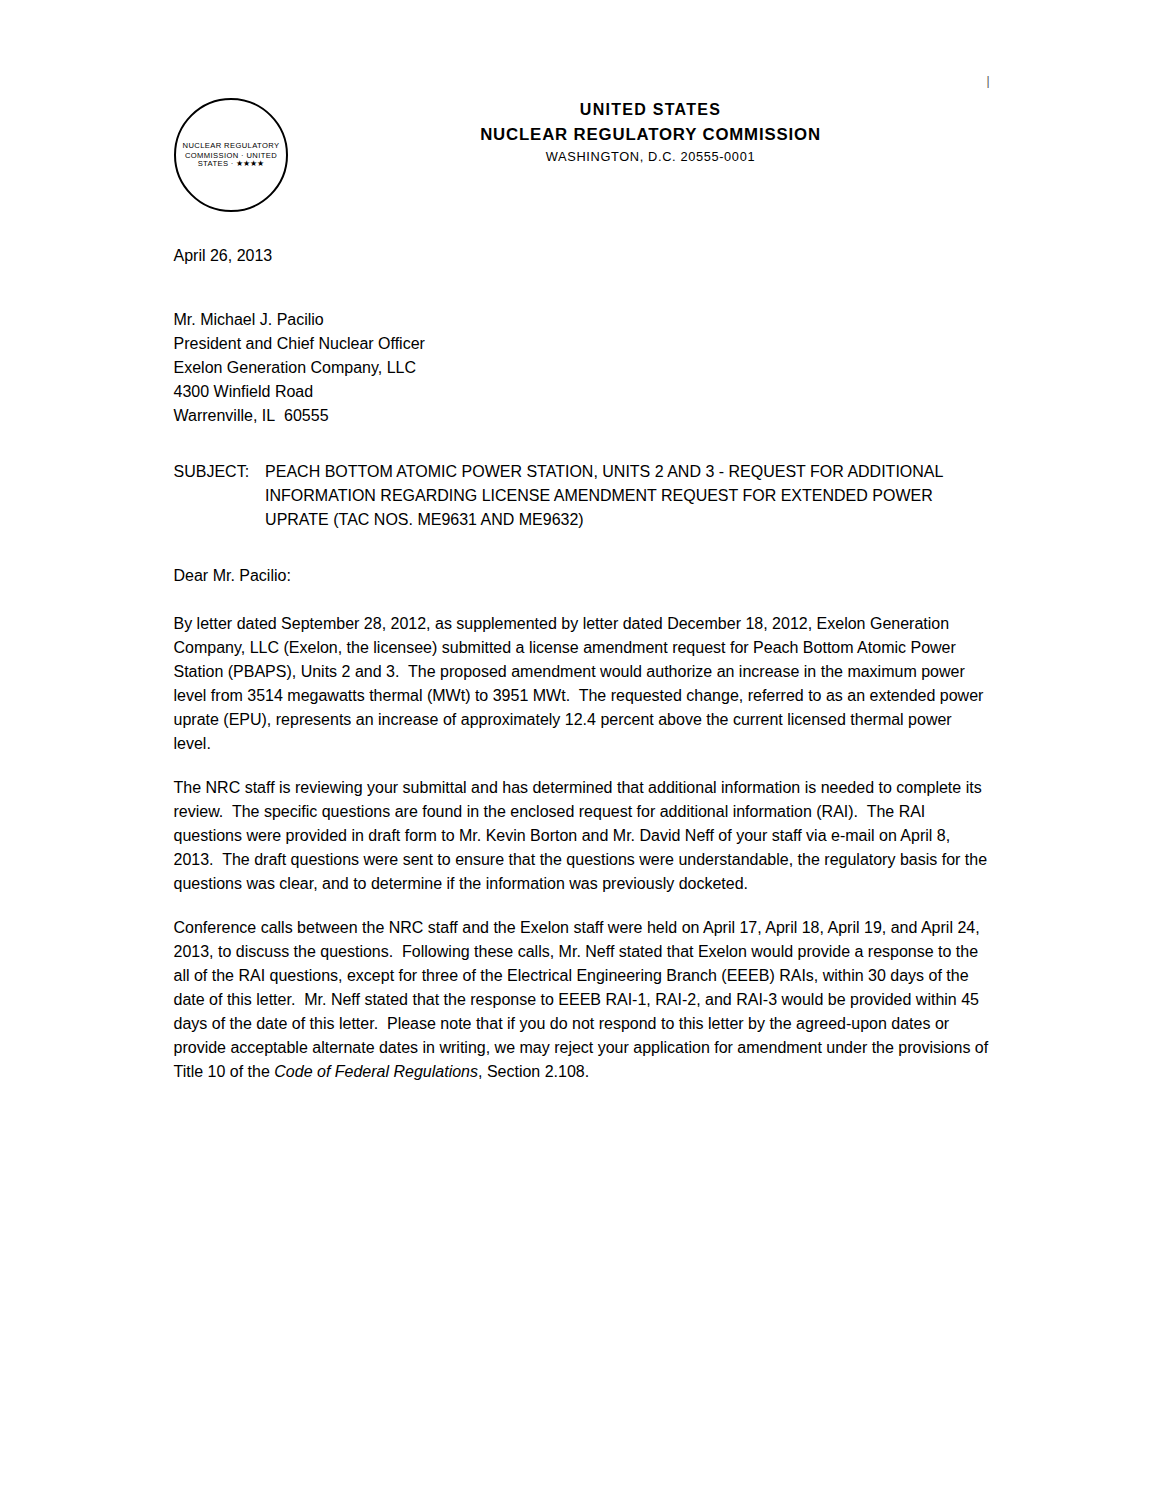|
Nuclear Regulatory Commission · United States · ★★★★
UNITED STATES
NUCLEAR REGULATORY COMMISSION
WASHINGTON, D.C. 20555-0001
April 26, 2013
Mr. Michael J. Pacilio
President and Chief Nuclear Officer
Exelon Generation Company, LLC
4300 Winfield Road
Warrenville, IL 60555
SUBJECT:
Peach Bottom Atomic Power Station, Units 2 and 3 - Request for Additional Information Regarding License Amendment Request for Extended Power Uprate (TAC Nos. ME9631 and ME9632)
Dear Mr. Pacilio:
By letter dated September 28, 2012, as supplemented by letter dated December 18, 2012, Exelon Generation Company, LLC (Exelon, the licensee) submitted a license amendment request for Peach Bottom Atomic Power Station (PBAPS), Units 2 and 3. The proposed amendment would authorize an increase in the maximum power level from 3514 megawatts thermal (MWt) to 3951 MWt. The requested change, referred to as an extended power uprate (EPU), represents an increase of approximately 12.4 percent above the current licensed thermal power level.
The NRC staff is reviewing your submittal and has determined that additional information is needed to complete its review. The specific questions are found in the enclosed request for additional information (RAI). The RAI questions were provided in draft form to Mr. Kevin Borton and Mr. David Neff of your staff via e-mail on April 8, 2013. The draft questions were sent to ensure that the questions were understandable, the regulatory basis for the questions was clear, and to determine if the information was previously docketed.
Conference calls between the NRC staff and the Exelon staff were held on April 17, April 18, April 19, and April 24, 2013, to discuss the questions. Following these calls, Mr. Neff stated that Exelon would provide a response to the all of the RAI questions, except for three of the Electrical Engineering Branch (EEEB) RAIs, within 30 days of the date of this letter. Mr. Neff stated that the response to EEEB RAI-1, RAI-2, and RAI-3 would be provided within 45 days of the date of this letter. Please note that if you do not respond to this letter by the agreed-upon dates or provide acceptable alternate dates in writing, we may reject your application for amendment under the provisions of Title 10 of the Code of Federal Regulations, Section 2.108.